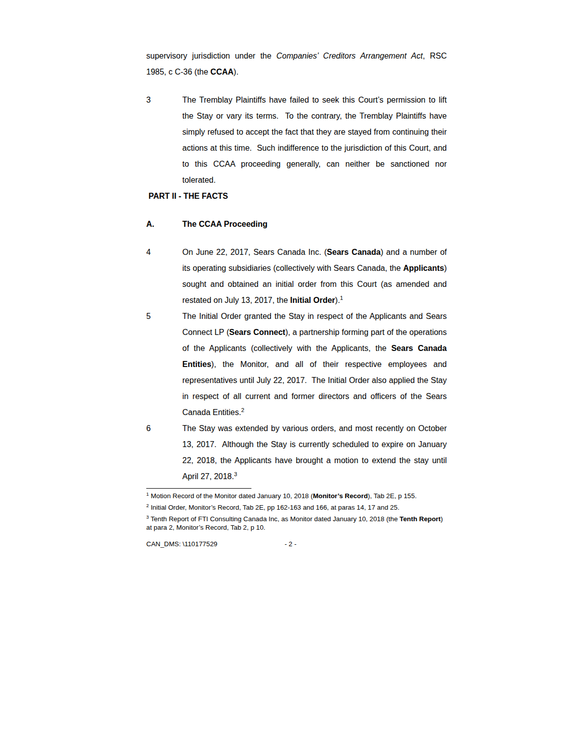supervisory jurisdiction under the Companies’ Creditors Arrangement Act, RSC 1985, c C-36 (the CCAA).
3
The Tremblay Plaintiffs have failed to seek this Court’s permission to lift the Stay or vary its terms. To the contrary, the Tremblay Plaintiffs have simply refused to accept the fact that they are stayed from continuing their actions at this time. Such indifference to the jurisdiction of this Court, and to this CCAA proceeding generally, can neither be sanctioned nor tolerated.
PART II - THE FACTS
A. The CCAA Proceeding
4
On June 22, 2017, Sears Canada Inc. (Sears Canada) and a number of its operating subsidiaries (collectively with Sears Canada, the Applicants) sought and obtained an initial order from this Court (as amended and restated on July 13, 2017, the Initial Order).1
5
The Initial Order granted the Stay in respect of the Applicants and Sears Connect LP (Sears Connect), a partnership forming part of the operations of the Applicants (collectively with the Applicants, the Sears Canada Entities), the Monitor, and all of their respective employees and representatives until July 22, 2017. The Initial Order also applied the Stay in respect of all current and former directors and officers of the Sears Canada Entities.2
6
The Stay was extended by various orders, and most recently on October 13, 2017. Although the Stay is currently scheduled to expire on January 22, 2018, the Applicants have brought a motion to extend the stay until April 27, 2018.3
1 Motion Record of the Monitor dated January 10, 2018 (Monitor’s Record), Tab 2E, p 155.
2 Initial Order, Monitor’s Record, Tab 2E, pp 162-163 and 166, at paras 14, 17 and 25.
3 Tenth Report of FTI Consulting Canada Inc, as Monitor dated January 10, 2018 (the Tenth Report) at para 2, Monitor’s Record, Tab 2, p 10.
CAN_DMS: \110177529
- 2 -